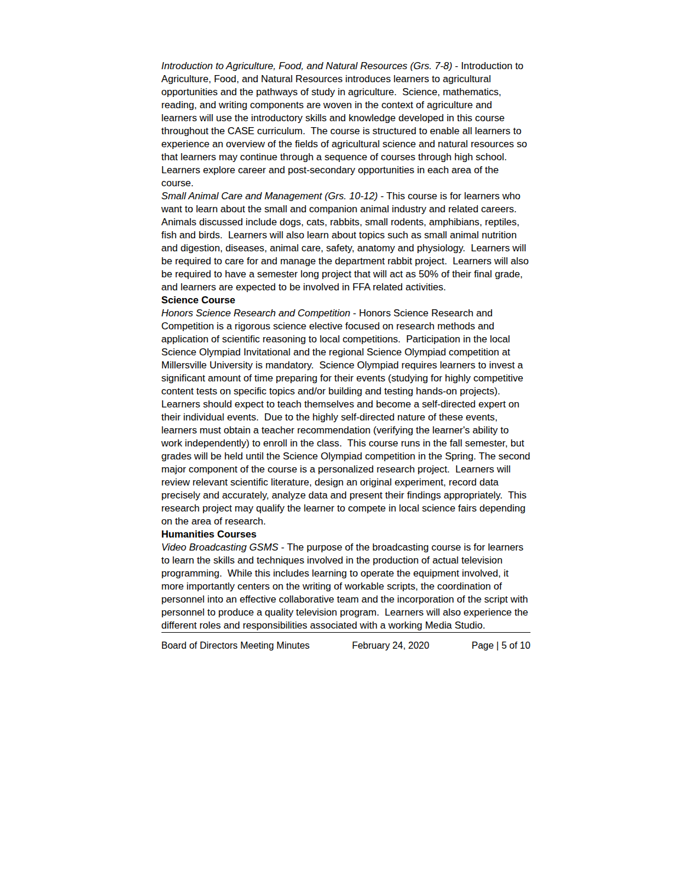Introduction to Agriculture, Food, and Natural Resources (Grs. 7-8) - Introduction to Agriculture, Food, and Natural Resources introduces learners to agricultural opportunities and the pathways of study in agriculture. Science, mathematics, reading, and writing components are woven in the context of agriculture and learners will use the introductory skills and knowledge developed in this course throughout the CASE curriculum. The course is structured to enable all learners to experience an overview of the fields of agricultural science and natural resources so that learners may continue through a sequence of courses through high school. Learners explore career and post-secondary opportunities in each area of the course.
Small Animal Care and Management (Grs. 10-12) - This course is for learners who want to learn about the small and companion animal industry and related careers. Animals discussed include dogs, cats, rabbits, small rodents, amphibians, reptiles, fish and birds. Learners will also learn about topics such as small animal nutrition and digestion, diseases, animal care, safety, anatomy and physiology. Learners will be required to care for and manage the department rabbit project. Learners will also be required to have a semester long project that will act as 50% of their final grade, and learners are expected to be involved in FFA related activities.
Science Course
Honors Science Research and Competition - Honors Science Research and Competition is a rigorous science elective focused on research methods and application of scientific reasoning to local competitions. Participation in the local Science Olympiad Invitational and the regional Science Olympiad competition at Millersville University is mandatory. Science Olympiad requires learners to invest a significant amount of time preparing for their events (studying for highly competitive content tests on specific topics and/or building and testing hands-on projects). Learners should expect to teach themselves and become a self-directed expert on their individual events. Due to the highly self-directed nature of these events, learners must obtain a teacher recommendation (verifying the learner's ability to work independently) to enroll in the class. This course runs in the fall semester, but grades will be held until the Science Olympiad competition in the Spring. The second major component of the course is a personalized research project. Learners will review relevant scientific literature, design an original experiment, record data precisely and accurately, analyze data and present their findings appropriately. This research project may qualify the learner to compete in local science fairs depending on the area of research.
Humanities Courses
Video Broadcasting GSMS - The purpose of the broadcasting course is for learners to learn the skills and techniques involved in the production of actual television programming. While this includes learning to operate the equipment involved, it more importantly centers on the writing of workable scripts, the coordination of personnel into an effective collaborative team and the incorporation of the script with personnel to produce a quality television program. Learners will also experience the different roles and responsibilities associated with a working Media Studio.
Board of Directors Meeting Minutes February 24, 2020 Page | 5 of 10